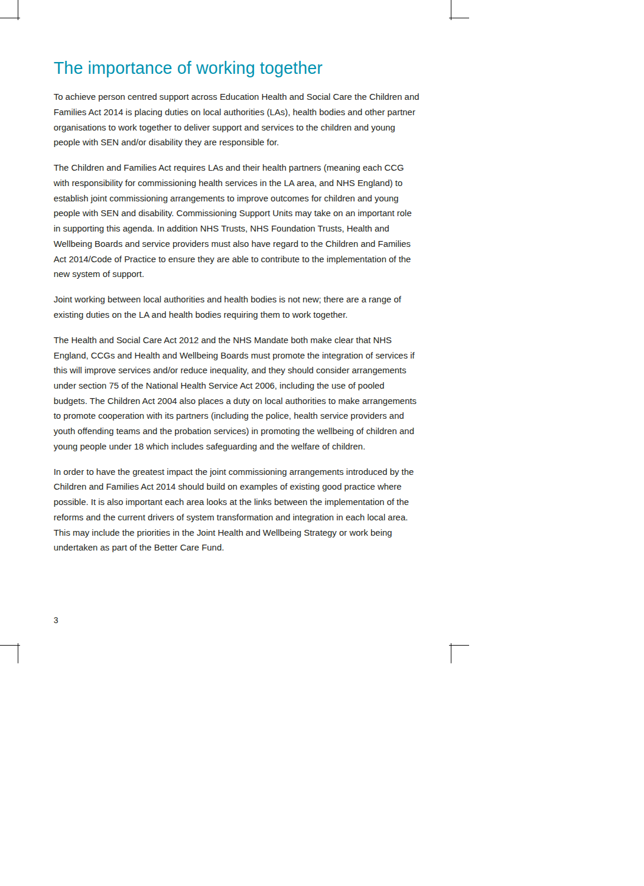The importance of working together
To achieve person centred support across Education Health and Social Care the Children and Families Act 2014 is placing duties on local authorities (LAs), health bodies and other partner organisations to work together to deliver support and services to the children and young people with SEN and/or disability they are responsible for.
The Children and Families Act requires LAs and their health partners (meaning each CCG with responsibility for commissioning health services in the LA area, and NHS England) to establish joint commissioning arrangements to improve outcomes for children and young people with SEN and disability. Commissioning Support Units may take on an important role in supporting this agenda. In addition NHS Trusts, NHS Foundation Trusts, Health and Wellbeing Boards and service providers must also have regard to the Children and Families Act 2014/Code of Practice to ensure they are able to contribute to the implementation of the new system of support.
Joint working between local authorities and health bodies is not new; there are a range of existing duties on the LA and health bodies requiring them to work together.
The Health and Social Care Act 2012 and the NHS Mandate both make clear that NHS England, CCGs and Health and Wellbeing Boards must promote the integration of services if this will improve services and/or reduce inequality, and they should consider arrangements under section 75 of the National Health Service Act 2006, including the use of pooled budgets. The Children Act 2004 also places a duty on local authorities to make arrangements to promote cooperation with its partners (including the police, health service providers and youth offending teams and the probation services) in promoting the wellbeing of children and young people under 18 which includes safeguarding and the welfare of children.
In order to have the greatest impact the joint commissioning arrangements introduced by the Children and Families Act 2014 should build on examples of existing good practice where possible. It is also important each area looks at the links between the implementation of the reforms and the current drivers of system transformation and integration in each local area. This may include the priorities in the Joint Health and Wellbeing Strategy or work being undertaken as part of the Better Care Fund.
3